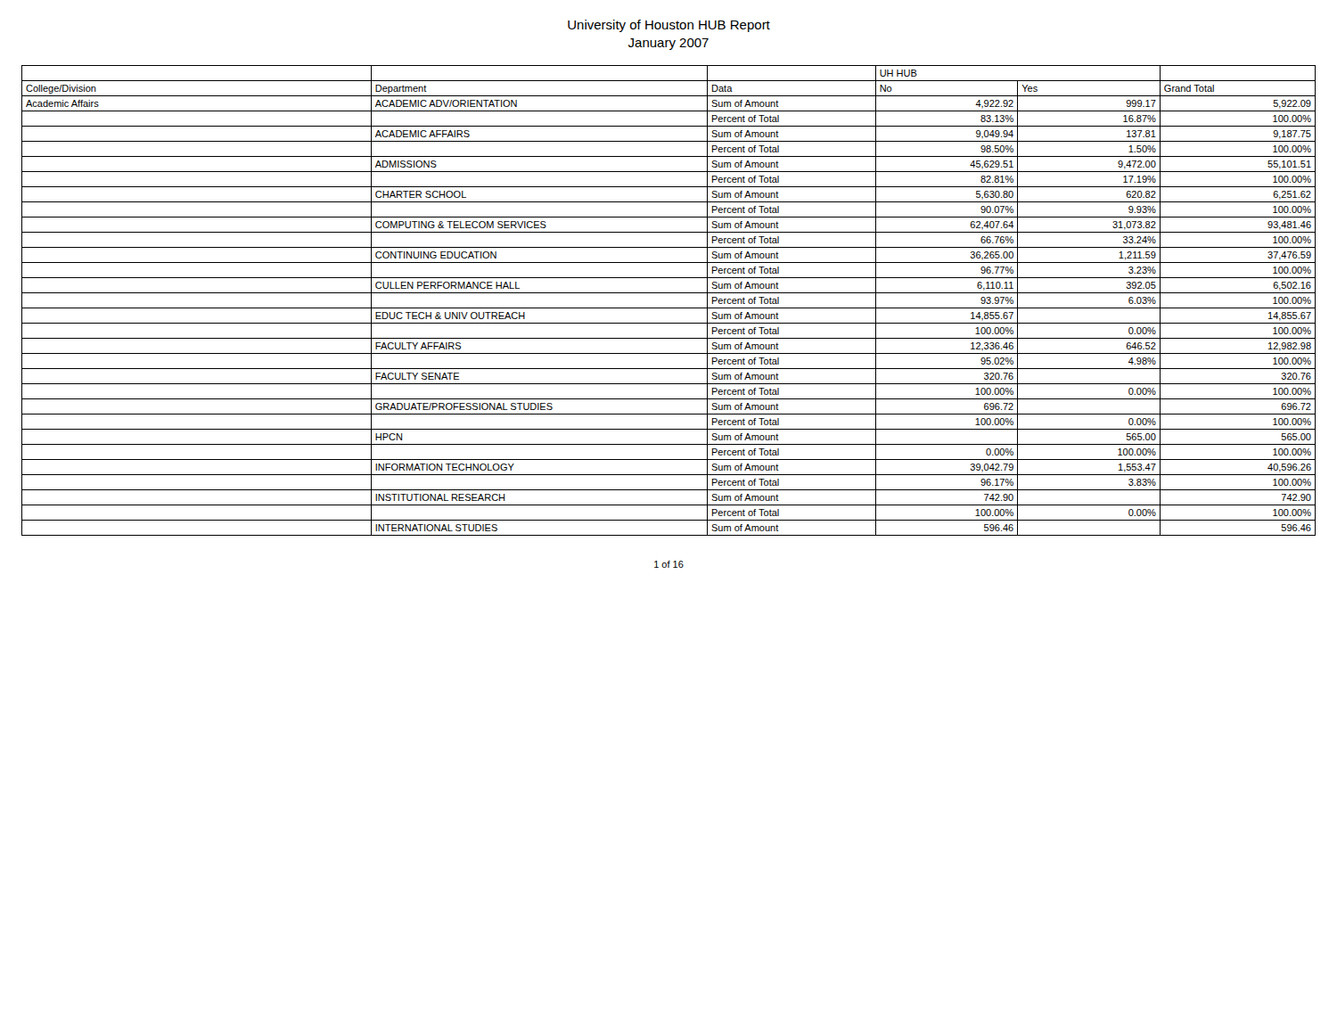University of Houston HUB Report January 2007
| | | | UH HUB | |
| --- | --- | --- | --- | --- |
| College/Division | Department | Data | No | Yes | Grand Total |
| Academic Affairs | ACADEMIC ADV/ORIENTATION | Sum of Amount | 4,922.92 | 999.17 | 5,922.09 |
| | | Percent of Total | 83.13% | 16.87% | 100.00% |
| | ACADEMIC AFFAIRS | Sum of Amount | 9,049.94 | 137.81 | 9,187.75 |
| | | Percent of Total | 98.50% | 1.50% | 100.00% |
| | ADMISSIONS | Sum of Amount | 45,629.51 | 9,472.00 | 55,101.51 |
| | | Percent of Total | 82.81% | 17.19% | 100.00% |
| | CHARTER SCHOOL | Sum of Amount | 5,630.80 | 620.82 | 6,251.62 |
| | | Percent of Total | 90.07% | 9.93% | 100.00% |
| | COMPUTING & TELECOM SERVICES | Sum of Amount | 62,407.64 | 31,073.82 | 93,481.46 |
| | | Percent of Total | 66.76% | 33.24% | 100.00% |
| | CONTINUING EDUCATION | Sum of Amount | 36,265.00 | 1,211.59 | 37,476.59 |
| | | Percent of Total | 96.77% | 3.23% | 100.00% |
| | CULLEN PERFORMANCE HALL | Sum of Amount | 6,110.11 | 392.05 | 6,502.16 |
| | | Percent of Total | 93.97% | 6.03% | 100.00% |
| | EDUC TECH & UNIV OUTREACH | Sum of Amount | 14,855.67 | | 14,855.67 |
| | | Percent of Total | 100.00% | 0.00% | 100.00% |
| | FACULTY AFFAIRS | Sum of Amount | 12,336.46 | 646.52 | 12,982.98 |
| | | Percent of Total | 95.02% | 4.98% | 100.00% |
| | FACULTY SENATE | Sum of Amount | 320.76 | | 320.76 |
| | | Percent of Total | 100.00% | 0.00% | 100.00% |
| | GRADUATE/PROFESSIONAL STUDIES | Sum of Amount | 696.72 | | 696.72 |
| | | Percent of Total | 100.00% | 0.00% | 100.00% |
| | HPCN | Sum of Amount | | 565.00 | 565.00 |
| | | Percent of Total | 0.00% | 100.00% | 100.00% |
| | INFORMATION TECHNOLOGY | Sum of Amount | 39,042.79 | 1,553.47 | 40,596.26 |
| | | Percent of Total | 96.17% | 3.83% | 100.00% |
| | INSTITUTIONAL RESEARCH | Sum of Amount | 742.90 | | 742.90 |
| | | Percent of Total | 100.00% | 0.00% | 100.00% |
| | INTERNATIONAL STUDIES | Sum of Amount | 596.46 | | 596.46 |
1 of 16